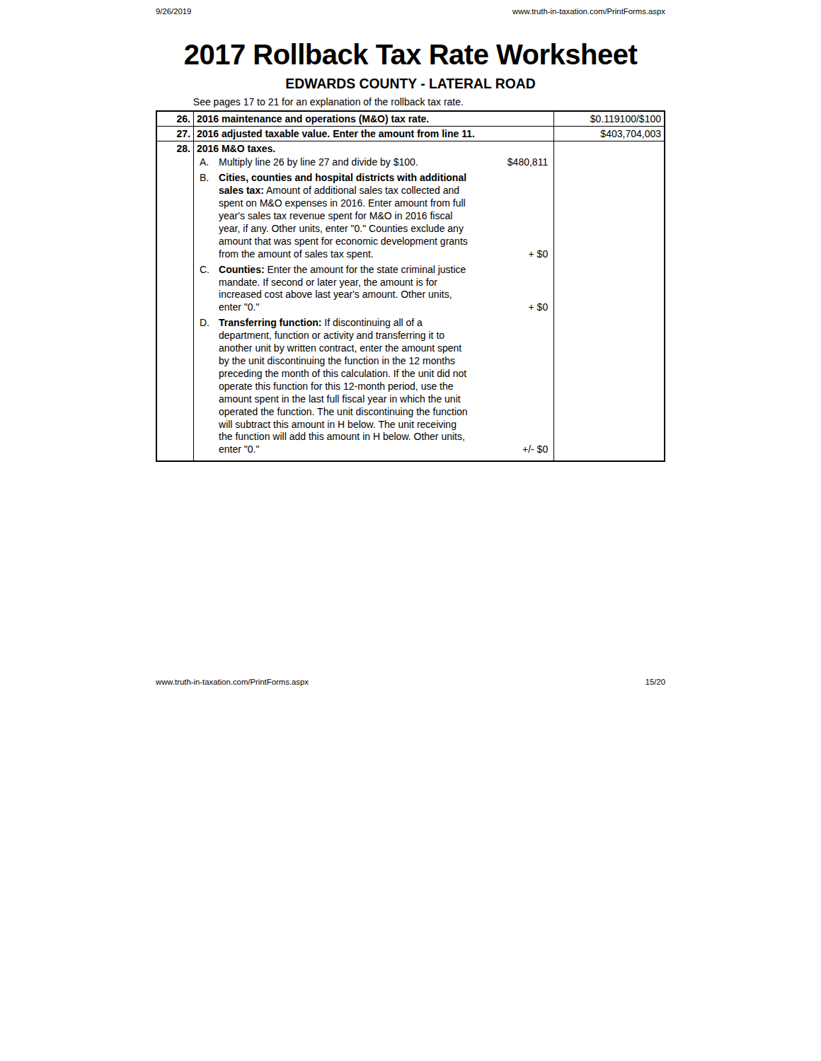9/26/2019 www.truth-in-taxation.com/PrintForms.aspx
2017 Rollback Tax Rate Worksheet
EDWARDS COUNTY - LATERAL ROAD
See pages 17 to 21 for an explanation of the rollback tax rate.
| 26. | 2016 maintenance and operations (M&O) tax rate. | $0.119100/$100 |
| 27. | 2016 adjusted taxable value. Enter the amount from line 11. | $403,704,003 |
| 28. | 2016 M&O taxes. / A. / Multiply line 26 by line 27 and divide by $100. / $480,811 / / B. / Cities, counties and hospital districts with additional sales tax: Amount of additional sales tax collected and spent on M&O expenses in 2016. Enter amount from full year's sales tax revenue spent for M&O in 2016 fiscal year, if any. Other units, enter "0." Counties exclude any amount that was spent for economic development grants from the amount of sales tax spent. / + $0 / / C. / Counties: Enter the amount for the state criminal justice mandate. If second or later year, the amount is for increased cost above last year's amount. Other units, enter "0." / + $0 / / D. / Transferring function: If discontinuing all of a department, function or activity and transferring it to another unit by written contract, enter the amount spent by the unit discontinuing the function in the 12 months preceding the month of this calculation. If the unit did not operate this function for this 12-month period, use the amount spent in the last full fiscal year in which the unit operated the function. The unit discontinuing the function will subtract this amount in H below. The unit receiving the function will add this amount in H below. Other units, enter "0." / +/- $0 / | |
www.truth-in-taxation.com/PrintForms.aspx 15/20